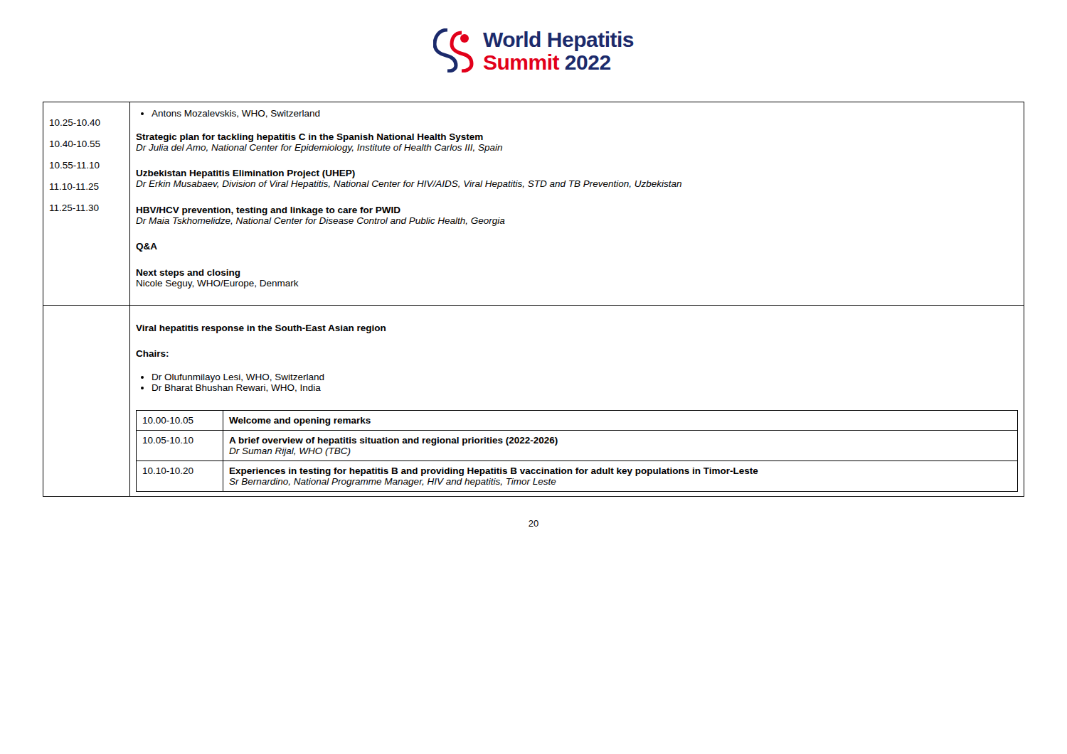World Hepatitis
Summit 2022
| 10.25-10.40 10.40-10.55 10.55-11.10 11.10-11.25 11.25-11.30 | Antons Mozalevskis, WHO, Switzerland Strategic plan for tackling hepatitis C in the Spanish National Health System Dr Julia del Amo, National Center for Epidemiology, Institute of Health Carlos III, Spain Uzbekistan Hepatitis Elimination Project (UHEP) Dr Erkin Musabaev, Division of Viral Hepatitis, National Center for HIV/AIDS, Viral Hepatitis, STD and TB Prevention, Uzbekistan HBV/HCV prevention, testing and linkage to care for PWID Dr Maia Tskhomelidze, National Center for Disease Control and Public Health, Georgia Q&A Next steps and closing Nicole Seguy, WHO/Europe, Denmark |
| | Viral hepatitis response in the South-East Asian region Chairs: Dr Olufunmilayo Lesi, WHO, Switzerland Dr Bharat Bhushan Rewari, WHO, India / 10.00-10.05 / Welcome and opening remarks / / 10.05-10.10 / A brief overview of hepatitis situation and regional priorities (2022-2026) Dr Suman Rijal, WHO (TBC) / / 10.10-10.20 / Experiences in testing for hepatitis B and providing Hepatitis B vaccination for adult key populations in Timor-Leste Sr Bernardino, National Programme Manager, HIV and hepatitis, Timor Leste / |
20